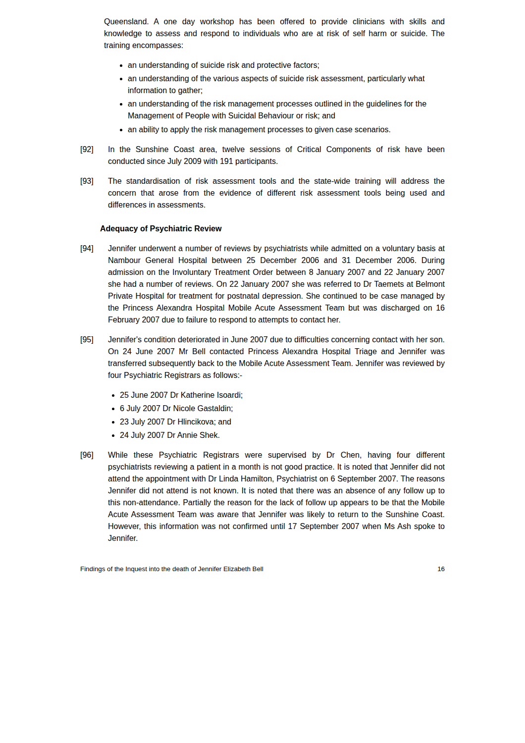Queensland. A one day workshop has been offered to provide clinicians with skills and knowledge to assess and respond to individuals who are at risk of self harm or suicide. The training encompasses:
an understanding of suicide risk and protective factors;
an understanding of the various aspects of suicide risk assessment, particularly what information to gather;
an understanding of the risk management processes outlined in the guidelines for the Management of People with Suicidal Behaviour or risk; and
an ability to apply the risk management processes to given case scenarios.
[92] In the Sunshine Coast area, twelve sessions of Critical Components of risk have been conducted since July 2009 with 191 participants.
[93] The standardisation of risk assessment tools and the state-wide training will address the concern that arose from the evidence of different risk assessment tools being used and differences in assessments.
Adequacy of Psychiatric Review
[94] Jennifer underwent a number of reviews by psychiatrists while admitted on a voluntary basis at Nambour General Hospital between 25 December 2006 and 31 December 2006. During admission on the Involuntary Treatment Order between 8 January 2007 and 22 January 2007 she had a number of reviews. On 22 January 2007 she was referred to Dr Taemets at Belmont Private Hospital for treatment for postnatal depression. She continued to be case managed by the Princess Alexandra Hospital Mobile Acute Assessment Team but was discharged on 16 February 2007 due to failure to respond to attempts to contact her.
[95] Jennifer's condition deteriorated in June 2007 due to difficulties concerning contact with her son. On 24 June 2007 Mr Bell contacted Princess Alexandra Hospital Triage and Jennifer was transferred subsequently back to the Mobile Acute Assessment Team. Jennifer was reviewed by four Psychiatric Registrars as follows:-
25 June 2007 Dr Katherine Isoardi;
6 July 2007 Dr Nicole Gastaldin;
23 July 2007 Dr Hlincikova; and
24 July 2007 Dr Annie Shek.
[96] While these Psychiatric Registrars were supervised by Dr Chen, having four different psychiatrists reviewing a patient in a month is not good practice. It is noted that Jennifer did not attend the appointment with Dr Linda Hamilton, Psychiatrist on 6 September 2007. The reasons Jennifer did not attend is not known. It is noted that there was an absence of any follow up to this non-attendance. Partially the reason for the lack of follow up appears to be that the Mobile Acute Assessment Team was aware that Jennifer was likely to return to the Sunshine Coast. However, this information was not confirmed until 17 September 2007 when Ms Ash spoke to Jennifer.
Findings of the Inquest into the death of Jennifer Elizabeth Bell 16